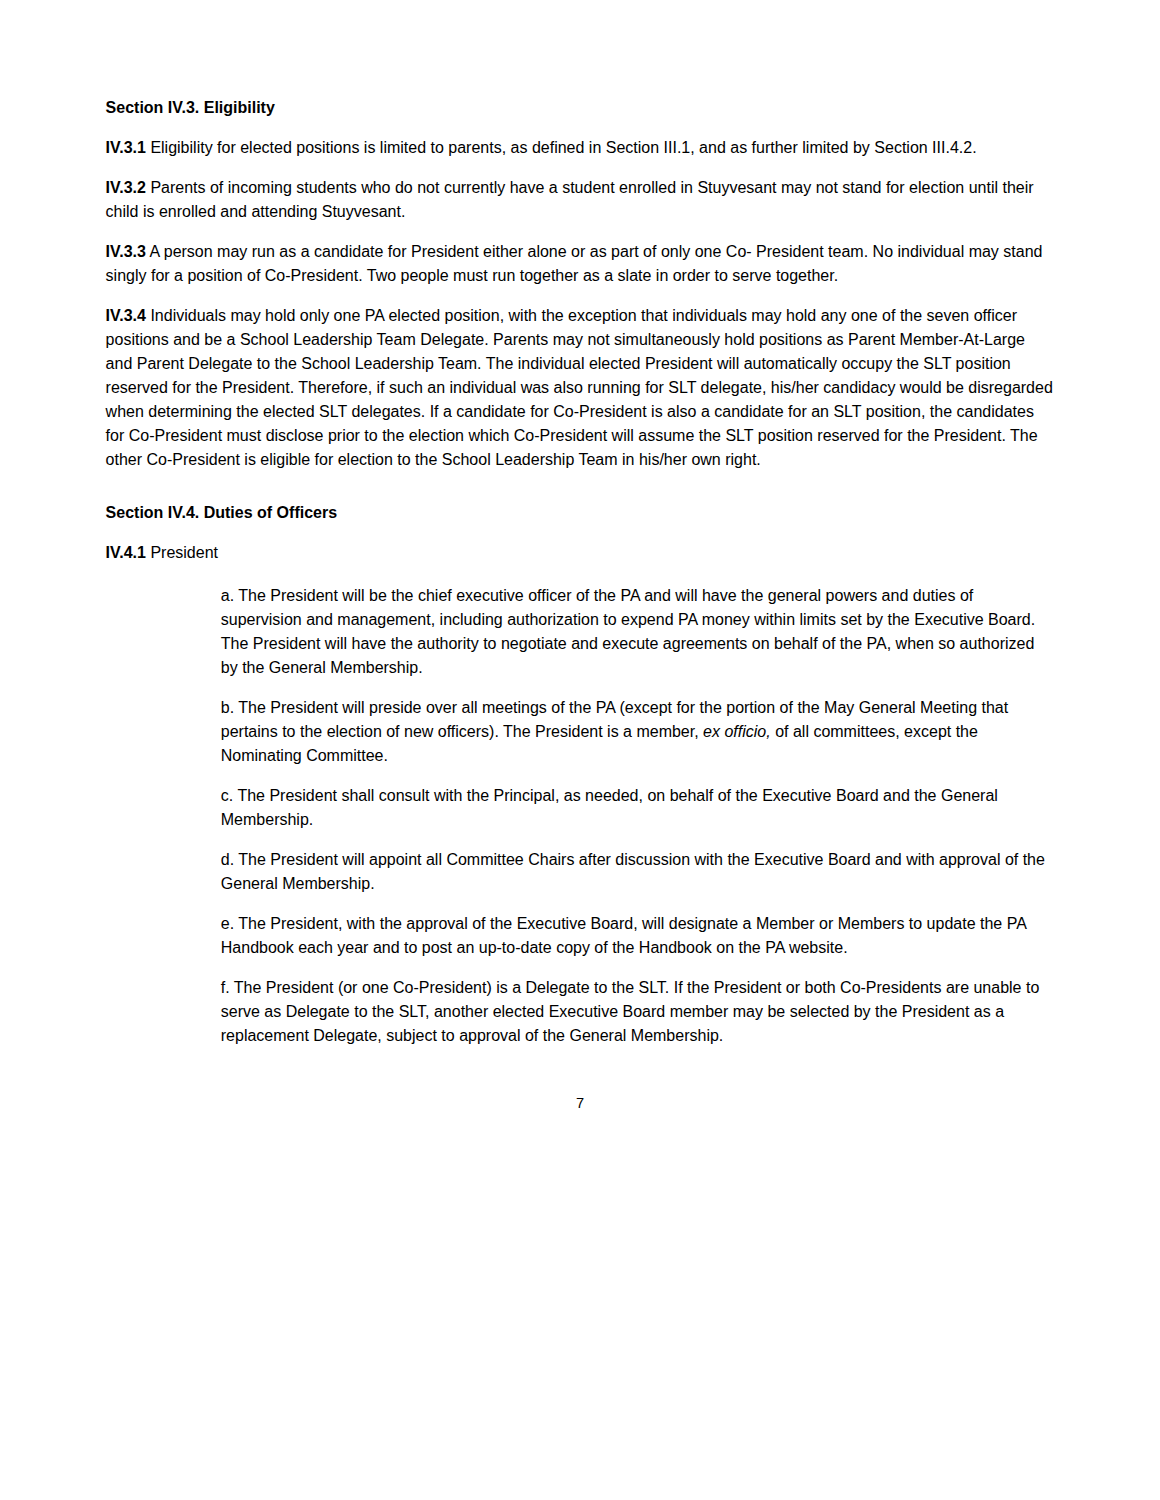Section IV.3. Eligibility
IV.3.1 Eligibility for elected positions is limited to parents, as defined in Section III.1, and as further limited by Section III.4.2.
IV.3.2 Parents of incoming students who do not currently have a student enrolled in Stuyvesant may not stand for election until their child is enrolled and attending Stuyvesant.
IV.3.3 A person may run as a candidate for President either alone or as part of only one Co- President team. No individual may stand singly for a position of Co-President. Two people must run together as a slate in order to serve together.
IV.3.4 Individuals may hold only one PA elected position, with the exception that individuals may hold any one of the seven officer positions and be a School Leadership Team Delegate. Parents may not simultaneously hold positions as Parent Member-At-Large and Parent Delegate to the School Leadership Team. The individual elected President will automatically occupy the SLT position reserved for the President. Therefore, if such an individual was also running for SLT delegate, his/her candidacy would be disregarded when determining the elected SLT delegates. If a candidate for Co-President is also a candidate for an SLT position, the candidates for Co-President must disclose prior to the election which Co-President will assume the SLT position reserved for the President. The other Co-President is eligible for election to the School Leadership Team in his/her own right.
Section IV.4. Duties of Officers
IV.4.1 President
a. The President will be the chief executive officer of the PA and will have the general powers and duties of supervision and management, including authorization to expend PA money within limits set by the Executive Board. The President will have the authority to negotiate and execute agreements on behalf of the PA, when so authorized by the General Membership.
b. The President will preside over all meetings of the PA (except for the portion of the May General Meeting that pertains to the election of new officers). The President is a member, ex officio, of all committees, except the Nominating Committee.
c. The President shall consult with the Principal, as needed, on behalf of the Executive Board and the General Membership.
d. The President will appoint all Committee Chairs after discussion with the Executive Board and with approval of the General Membership.
e. The President, with the approval of the Executive Board, will designate a Member or Members to update the PA Handbook each year and to post an up-to-date copy of the Handbook on the PA website.
f. The President (or one Co-President) is a Delegate to the SLT. If the President or both Co-Presidents are unable to serve as Delegate to the SLT, another elected Executive Board member may be selected by the President as a replacement Delegate, subject to approval of the General Membership.
7